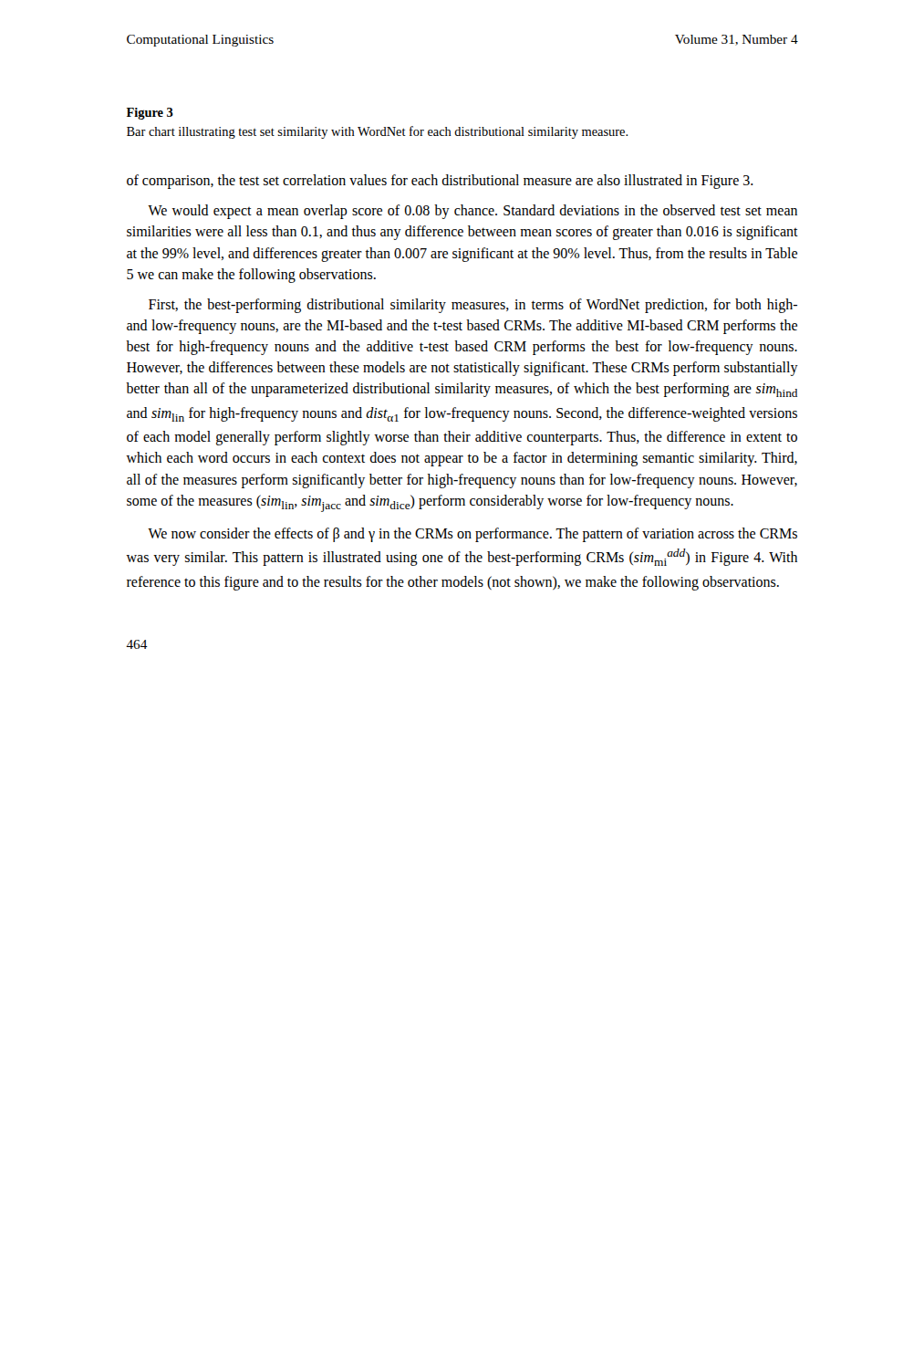Computational Linguistics Volume 31, Number 4
Figure 3 Bar chart illustrating test set similarity with WordNet for each distributional similarity measure.
of comparison, the test set correlation values for each distributional measure are also illustrated in Figure 3.
We would expect a mean overlap score of 0.08 by chance. Standard deviations in the observed test set mean similarities were all less than 0.1, and thus any difference between mean scores of greater than 0.016 is significant at the 99% level, and differences greater than 0.007 are significant at the 90% level. Thus, from the results in Table 5 we can make the following observations.
First, the best-performing distributional similarity measures, in terms of WordNet prediction, for both high- and low-frequency nouns, are the MI-based and the t-test based CRMs. The additive MI-based CRM performs the best for high-frequency nouns and the additive t-test based CRM performs the best for low-frequency nouns. However, the differences between these models are not statistically significant. These CRMs perform substantially better than all of the unparameterized distributional similarity measures, of which the best performing are simhind and simlin for high-frequency nouns and distα1 for low-frequency nouns. Second, the difference-weighted versions of each model generally perform slightly worse than their additive counterparts. Thus, the difference in extent to which each word occurs in each context does not appear to be a factor in determining semantic similarity. Third, all of the measures perform significantly better for high-frequency nouns than for low-frequency nouns. However, some of the measures (simlin, simjacc and simdice) perform considerably worse for low-frequency nouns.
We now consider the effects of β and γ in the CRMs on performance. The pattern of variation across the CRMs was very similar. This pattern is illustrated using one of the best-performing CRMs (simmiadd) in Figure 4. With reference to this figure and to the results for the other models (not shown), we make the following observations.
464